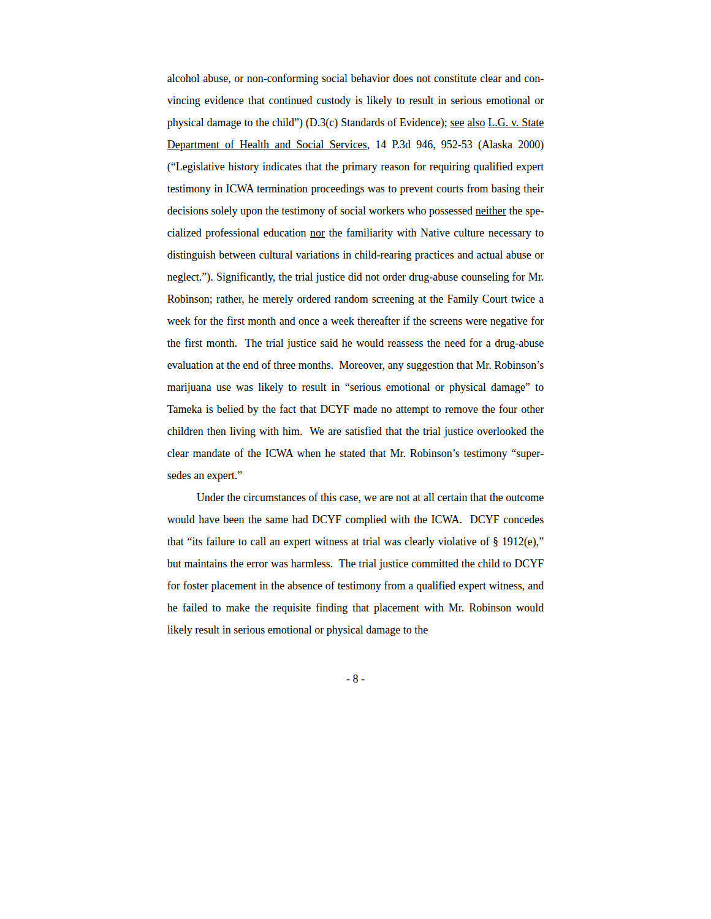alcohol abuse, or non-conforming social behavior does not constitute clear and convincing evidence that continued custody is likely to result in serious emotional or physical damage to the child”) (D.3(c) Standards of Evidence); see also L.G. v. State Department of Health and Social Services, 14 P.3d 946, 952-53 (Alaska 2000) (“Legislative history indicates that the primary reason for requiring qualified expert testimony in ICWA termination proceedings was to prevent courts from basing their decisions solely upon the testimony of social workers who possessed neither the specialized professional education nor the familiarity with Native culture necessary to distinguish between cultural variations in child-rearing practices and actual abuse or neglect.”). Significantly, the trial justice did not order drug-abuse counseling for Mr. Robinson; rather, he merely ordered random screening at the Family Court twice a week for the first month and once a week thereafter if the screens were negative for the first month. The trial justice said he would reassess the need for a drug-abuse evaluation at the end of three months. Moreover, any suggestion that Mr. Robinson’s marijuana use was likely to result in “serious emotional or physical damage” to Tameka is belied by the fact that DCYF made no attempt to remove the four other children then living with him. We are satisfied that the trial justice overlooked the clear mandate of the ICWA when he stated that Mr. Robinson’s testimony “supersedes an expert.”
Under the circumstances of this case, we are not at all certain that the outcome would have been the same had DCYF complied with the ICWA. DCYF concedes that “its failure to call an expert witness at trial was clearly violative of § 1912(e),” but maintains the error was harmless. The trial justice committed the child to DCYF for foster placement in the absence of testimony from a qualified expert witness, and he failed to make the requisite finding that placement with Mr. Robinson would likely result in serious emotional or physical damage to the
- 8 -